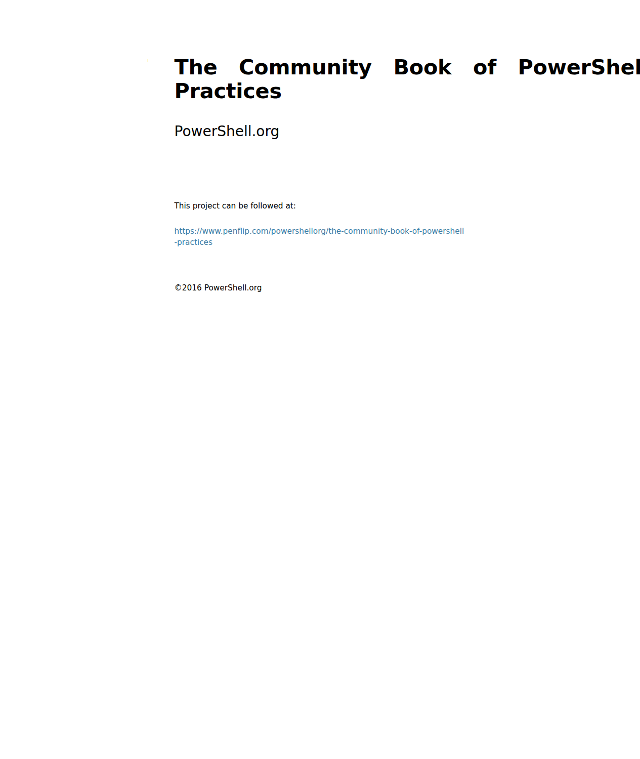The Community Book of PowerShell Practices
PowerShell.org
This project can be followed at:
https://www.penflip.com/powershellorg/the-community-book-of-powershell-practices
©2016 PowerShell.org